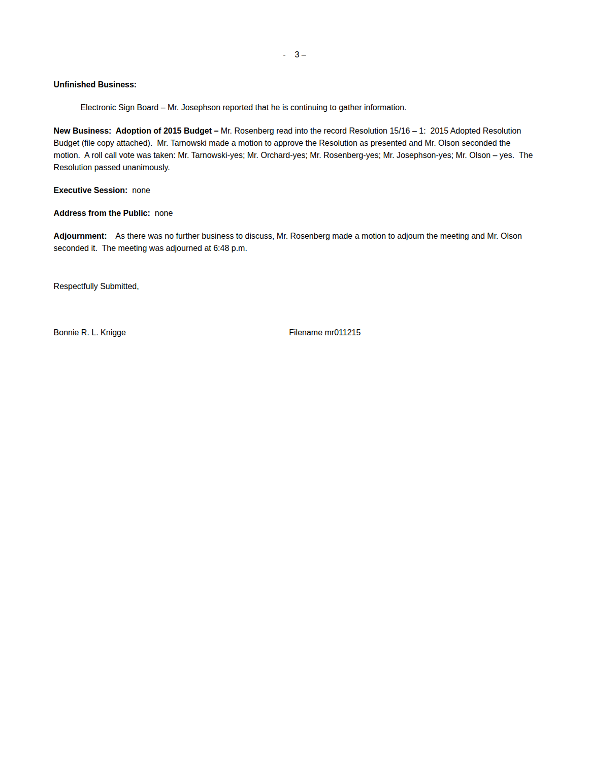- 3 –
Unfinished Business:
Electronic Sign Board – Mr. Josephson reported that he is continuing to gather information.
New Business: Adoption of 2015 Budget – Mr. Rosenberg read into the record Resolution 15/16 – 1: 2015 Adopted Resolution Budget (file copy attached). Mr. Tarnowski made a motion to approve the Resolution as presented and Mr. Olson seconded the motion. A roll call vote was taken: Mr. Tarnowski-yes; Mr. Orchard-yes; Mr. Rosenberg-yes; Mr. Josephson-yes; Mr. Olson – yes. The Resolution passed unanimously.
Executive Session: none
Address from the Public: none
Adjournment: As there was no further business to discuss, Mr. Rosenberg made a motion to adjourn the meeting and Mr. Olson seconded it. The meeting was adjourned at 6:48 p.m.
Respectfully Submitted,
Bonnie R. L. Knigge Filename mr011215